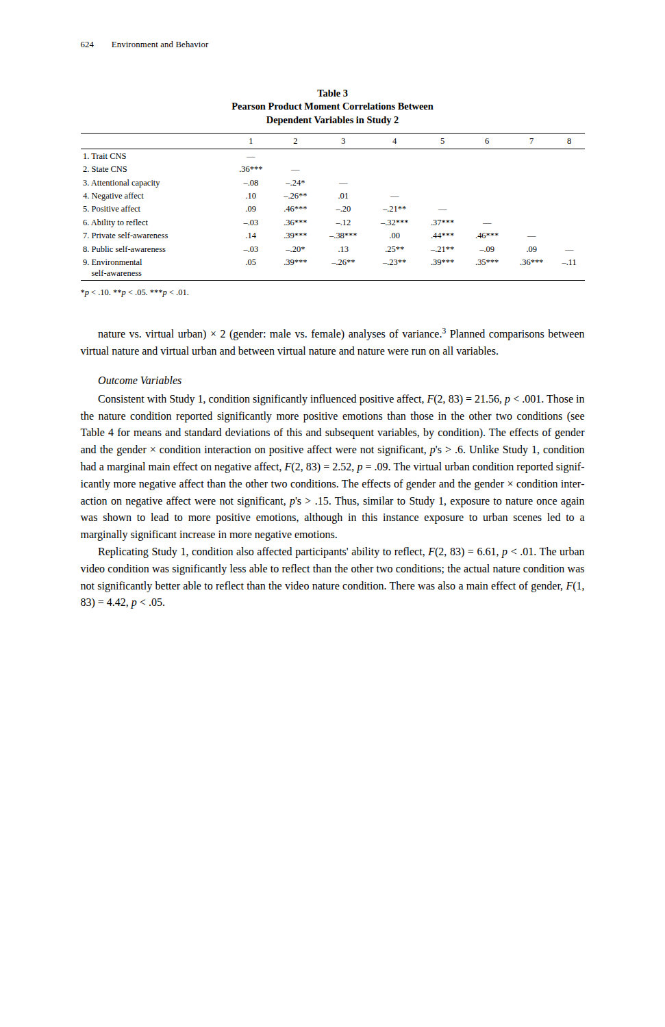624 Environment and Behavior
Table 3 Pearson Product Moment Correlations Between Dependent Variables in Study 2
| | 1 | 2 | 3 | 4 | 5 | 6 | 7 | 8 |
| --- | --- | --- | --- | --- | --- | --- | --- | --- |
| 1. Trait CNS | — | | | | | | | |
| 2. State CNS | .36*** | — | | | | | | |
| 3. Attentional capacity | –.08 | –.24* | — | | | | | |
| 4. Negative affect | .10 | –.26** | .01 | — | | | | |
| 5. Positive affect | .09 | .46*** | –.20 | –.21** | — | | | |
| 6. Ability to reflect | –.03 | .36*** | –.12 | –.32*** | .37*** | — | | |
| 7. Private self-awareness | .14 | .39*** | –.38*** | .00 | .44*** | .46*** | — | |
| 8. Public self-awareness | –.03 | –.20* | .13 | .25** | –.21** | –.09 | .09 | — |
| 9. Environmental self-awareness | .05 | .39*** | –.26** | –.23** | .39*** | .35*** | .36*** | –.11 |
*p < .10. **p < .05. ***p < .01.
nature vs. virtual urban) × 2 (gender: male vs. female) analyses of variance.3 Planned comparisons between virtual nature and virtual urban and between virtual nature and nature were run on all variables.
Outcome Variables
Consistent with Study 1, condition significantly influenced positive affect, F(2, 83) = 21.56, p < .001. Those in the nature condition reported significantly more positive emotions than those in the other two conditions (see Table 4 for means and standard deviations of this and subsequent variables, by condition). The effects of gender and the gender × condition interaction on positive affect were not significant, p's > .6. Unlike Study 1, condition had a marginal main effect on negative affect, F(2, 83) = 2.52, p = .09. The virtual urban condition reported significantly more negative affect than the other two conditions. The effects of gender and the gender × condition interaction on negative affect were not significant, p's > .15. Thus, similar to Study 1, exposure to nature once again was shown to lead to more positive emotions, although in this instance exposure to urban scenes led to a marginally significant increase in more negative emotions.
Replicating Study 1, condition also affected participants' ability to reflect, F(2, 83) = 6.61, p < .01. The urban video condition was significantly less able to reflect than the other two conditions; the actual nature condition was not significantly better able to reflect than the video nature condition. There was also a main effect of gender, F(1, 83) = 4.42, p < .05.